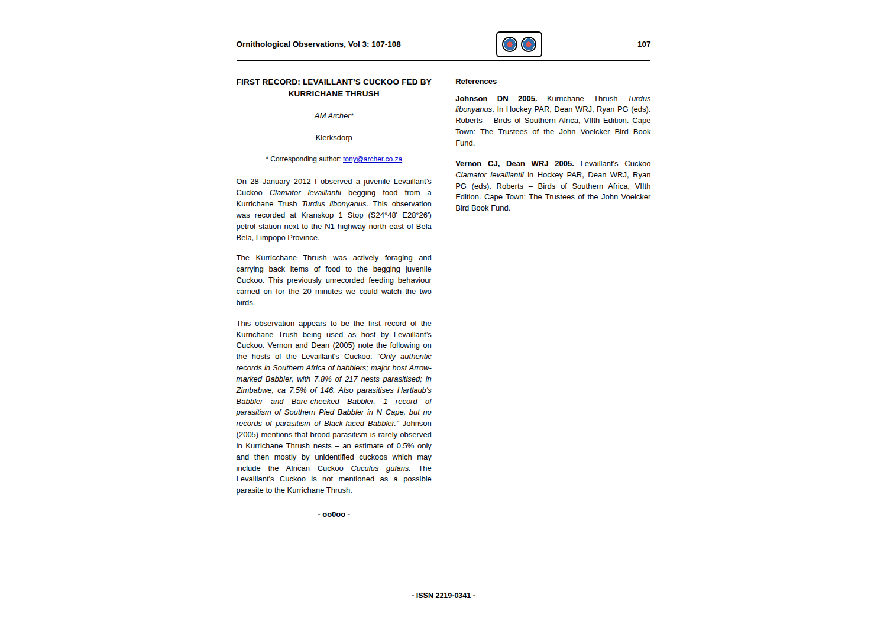Ornithological Observations, Vol 3: 107-108
107
First record: Levaillant’s Cuckoo fed by Kurrichane Thrush
AM Archer*
Klerksdorp
* Corresponding author: tony@archer.co.za
On 28 January 2012 I observed a juvenile Levaillant’s Cuckoo Clamator levaillantii begging food from a Kurrichane Trush Turdus libonyanus. This observation was recorded at Kranskop 1 Stop (S24°48' E28°26') petrol station next to the N1 highway north east of Bela Bela, Limpopo Province.
The Kurricchane Thrush was actively foraging and carrying back items of food to the begging juvenile Cuckoo. This previously unrecorded feeding behaviour carried on for the 20 minutes we could watch the two birds.
This observation appears to be the first record of the Kurrichane Trush being used as host by Levaillant’s Cuckoo. Vernon and Dean (2005) note the following on the hosts of the Levaillant's Cuckoo: "Only authentic records in Southern Africa of babblers; major host Arrow-marked Babbler, with 7.8% of 217 nests parasitised; in Zimbabwe, ca 7.5% of 146. Also parasitises Hartlaub's Babbler and Bare-cheeked Babbler. 1 record of parasitism of Southern Pied Babbler in N Cape, but no records of parasitism of Black-faced Babbler." Johnson (2005) mentions that brood parasitism is rarely observed in Kurrichane Thrush nests – an estimate of 0.5% only and then mostly by unidentified cuckoos which may include the African Cuckoo Cuculus gularis. The Levaillant's Cuckoo is not mentioned as a possible parasite to the Kurrichane Thrush.
- oo0oo -
References
Johnson DN 2005. Kurrichane Thrush Turdus libonyanus. In Hockey PAR, Dean WRJ, Ryan PG (eds). Roberts – Birds of Southern Africa, VIIth Edition. Cape Town: The Trustees of the John Voelcker Bird Book Fund.
Vernon CJ, Dean WRJ 2005. Levaillant's Cuckoo Clamator levaillantii in Hockey PAR, Dean WRJ, Ryan PG (eds). Roberts – Birds of Southern Africa, VIIth Edition. Cape Town: The Trustees of the John Voelcker Bird Book Fund.
- ISSN 2219-0341 -